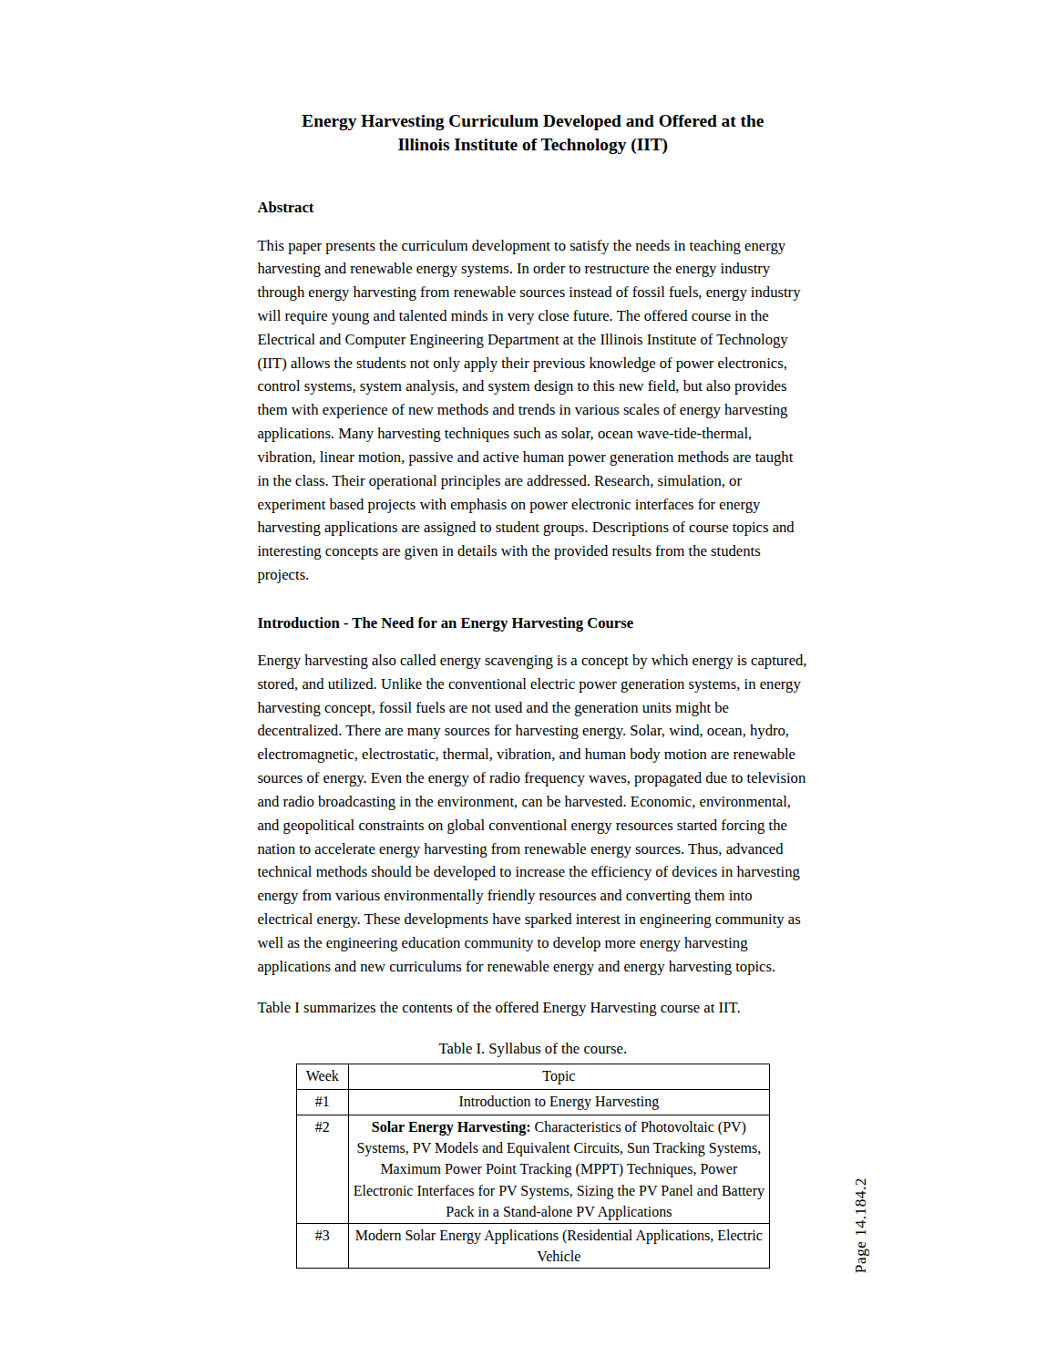Energy Harvesting Curriculum Developed and Offered at the
Illinois Institute of Technology (IIT)
Abstract
This paper presents the curriculum development to satisfy the needs in teaching energy harvesting and renewable energy systems. In order to restructure the energy industry through energy harvesting from renewable sources instead of fossil fuels, energy industry will require young and talented minds in very close future. The offered course in the Electrical and Computer Engineering Department at the Illinois Institute of Technology (IIT) allows the students not only apply their previous knowledge of power electronics, control systems, system analysis, and system design to this new field, but also provides them with experience of new methods and trends in various scales of energy harvesting applications. Many harvesting techniques such as solar, ocean wave-tide-thermal, vibration, linear motion, passive and active human power generation methods are taught in the class. Their operational principles are addressed. Research, simulation, or experiment based projects with emphasis on power electronic interfaces for energy harvesting applications are assigned to student groups. Descriptions of course topics and interesting concepts are given in details with the provided results from the students projects.
Introduction - The Need for an Energy Harvesting Course
Energy harvesting also called energy scavenging is a concept by which energy is captured, stored, and utilized. Unlike the conventional electric power generation systems, in energy harvesting concept, fossil fuels are not used and the generation units might be decentralized. There are many sources for harvesting energy. Solar, wind, ocean, hydro, electromagnetic, electrostatic, thermal, vibration, and human body motion are renewable sources of energy. Even the energy of radio frequency waves, propagated due to television and radio broadcasting in the environment, can be harvested. Economic, environmental, and geopolitical constraints on global conventional energy resources started forcing the nation to accelerate energy harvesting from renewable energy sources. Thus, advanced technical methods should be developed to increase the efficiency of devices in harvesting energy from various environmentally friendly resources and converting them into electrical energy. These developments have sparked interest in engineering community as well as the engineering education community to develop more energy harvesting applications and new curriculums for renewable energy and energy harvesting topics.
Table I summarizes the contents of the offered Energy Harvesting course at IIT.
Table I. Syllabus of the course.
| Week | Topic |
| --- | --- |
| #1 | Introduction to Energy Harvesting |
| #2 | Solar Energy Harvesting: Characteristics of Photovoltaic (PV) Systems, PV Models and Equivalent Circuits, Sun Tracking Systems, Maximum Power Point Tracking (MPPT) Techniques, Power Electronic Interfaces for PV Systems, Sizing the PV Panel and Battery Pack in a Stand-alone PV Applications |
| #3 | Modern Solar Energy Applications (Residential Applications, Electric Vehicle |
Page 14.184.2